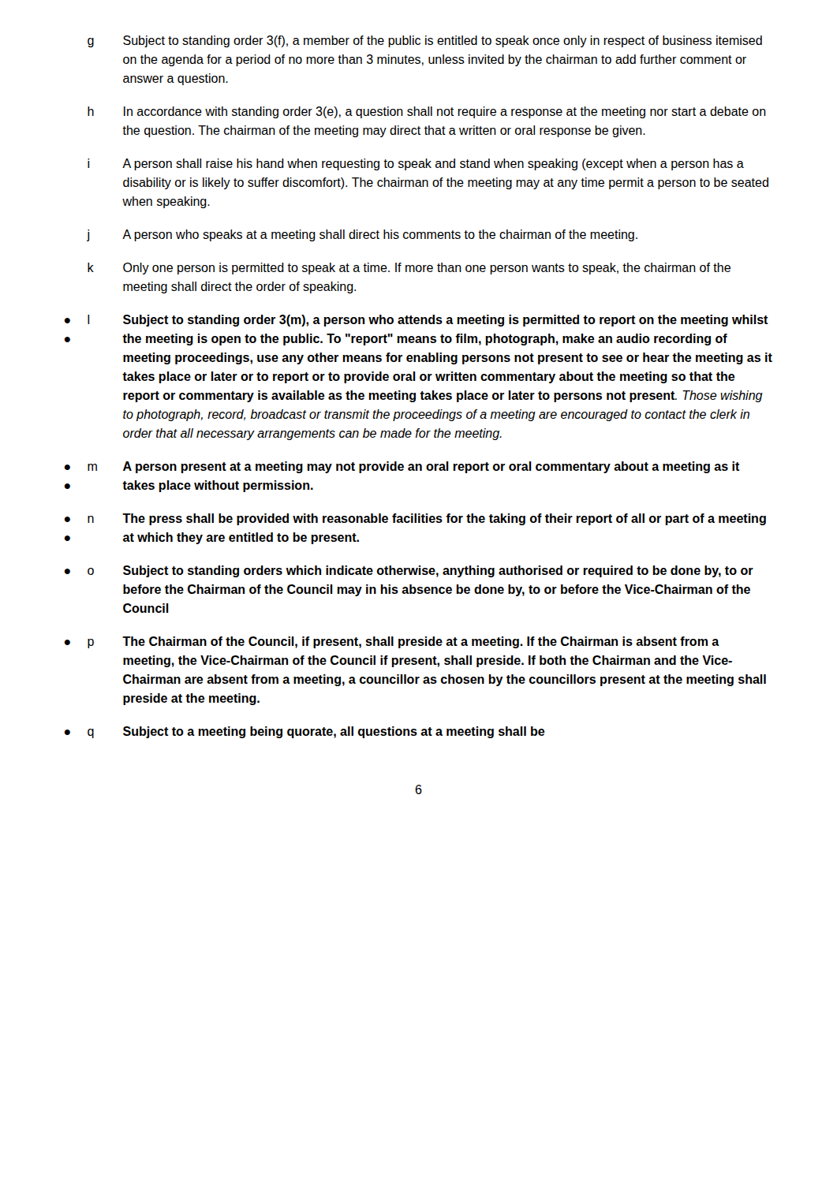g
Subject to standing order 3(f), a member of the public is entitled to speak once only in respect of business itemised on the agenda for a period of no more than 3 minutes, unless invited by the chairman to add further comment or answer a question.
h
In accordance with standing order 3(e), a question shall not require a response at the meeting nor start a debate on the question. The chairman of the meeting may direct that a written or oral response be given.
i
A person shall raise his hand when requesting to speak and stand when speaking (except when a person has a disability or is likely to suffer discomfort). The chairman of the meeting may at any time permit a person to be seated when speaking.
j
A person who speaks at a meeting shall direct his comments to the chairman of the meeting.
k
Only one person is permitted to speak at a time. If more than one person wants to speak, the chairman of the meeting shall direct the order of speaking.
●●
l
Subject to standing order 3(m), a person who attends a meeting is permitted to report on the meeting whilst the meeting is open to the public. To "report" means to film, photograph, make an audio recording of meeting proceedings, use any other means for enabling persons not present to see or hear the meeting as it takes place or later or to report or to provide oral or written commentary about the meeting so that the report or commentary is available as the meeting takes place or later to persons not present. Those wishing to photograph, record, broadcast or transmit the proceedings of a meeting are encouraged to contact the clerk in order that all necessary arrangements can be made for the meeting.
●●
m
A person present at a meeting may not provide an oral report or oral commentary about a meeting as it takes place without permission.
●●
n
The press shall be provided with reasonable facilities for the taking of their report of all or part of a meeting at which they are entitled to be present.
●
o
Subject to standing orders which indicate otherwise, anything authorised or required to be done by, to or before the Chairman of the Council may in his absence be done by, to or before the Vice-Chairman of the Council
●
p
The Chairman of the Council, if present, shall preside at a meeting. If the Chairman is absent from a meeting, the Vice-Chairman of the Council if present, shall preside. If both the Chairman and the Vice-Chairman are absent from a meeting, a councillor as chosen by the councillors present at the meeting shall preside at the meeting.
●
q
Subject to a meeting being quorate, all questions at a meeting shall be
6